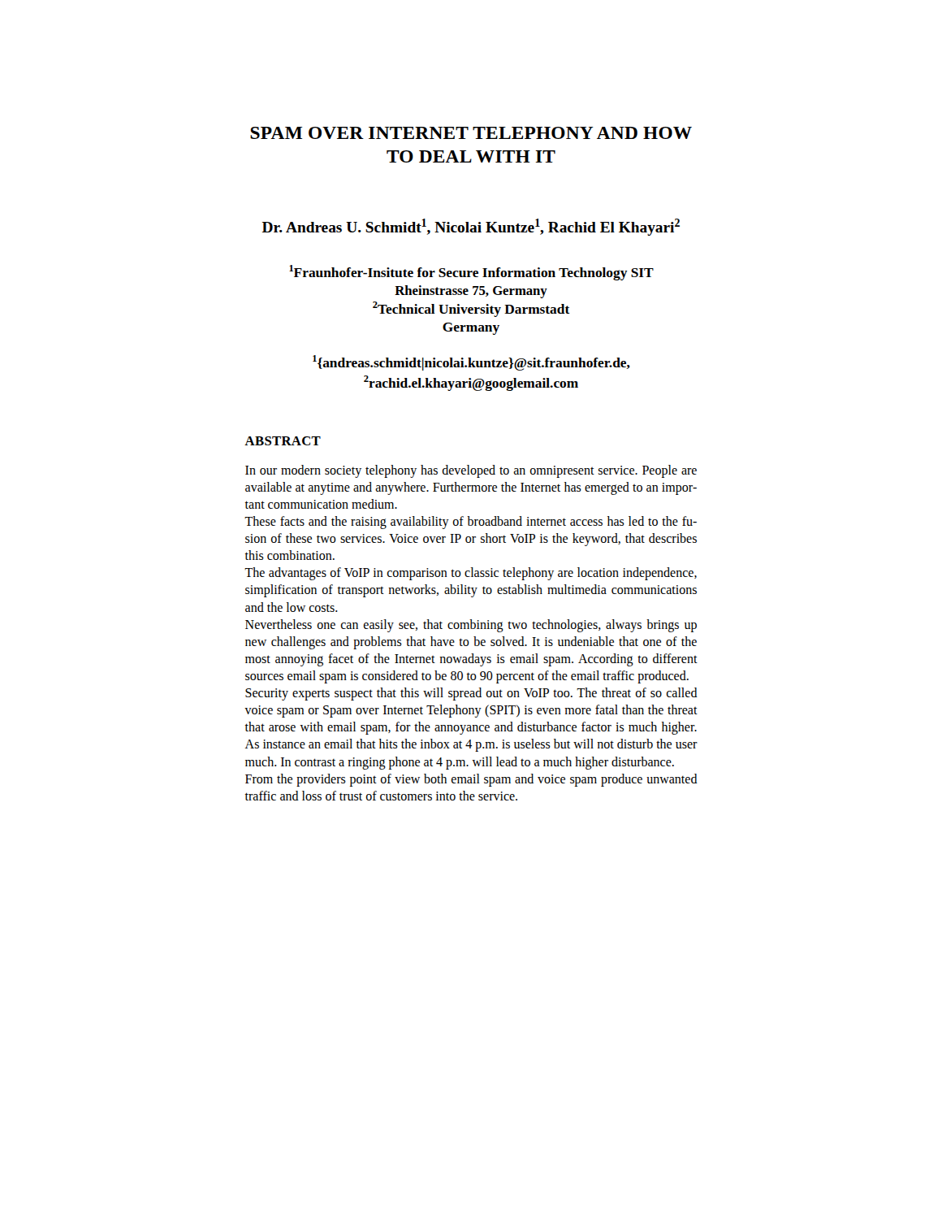Spam over Internet Telephony and How
to Deal with It
Dr. Andreas U. Schmidt1, Nicolai Kuntze1, Rachid El Khayari2
1Fraunhofer-Insitute for Secure Information Technology SIT
Rheinstrasse 75, Germany
2Technical University Darmstadt
Germany
1{andreas.schmidt|nicolai.kuntze}@sit.fraunhofer.de,
2rachid.el.khayari@googlemail.com
Abstract
In our modern society telephony has developed to an omnipresent service. People are available at anytime and anywhere. Furthermore the Internet has emerged to an important communication medium.
These facts and the raising availability of broadband internet access has led to the fusion of these two services. Voice over IP or short VoIP is the keyword, that describes this combination.
The advantages of VoIP in comparison to classic telephony are location independence, simplification of transport networks, ability to establish multimedia communications and the low costs.
Nevertheless one can easily see, that combining two technologies, always brings up new challenges and problems that have to be solved. It is undeniable that one of the most annoying facet of the Internet nowadays is email spam. According to different sources email spam is considered to be 80 to 90 percent of the email traffic produced.
Security experts suspect that this will spread out on VoIP too. The threat of so called voice spam or Spam over Internet Telephony (SPIT) is even more fatal than the threat that arose with email spam, for the annoyance and disturbance factor is much higher. As instance an email that hits the inbox at 4 p.m. is useless but will not disturb the user much. In contrast a ringing phone at 4 p.m. will lead to a much higher disturbance.
From the providers point of view both email spam and voice spam produce unwanted traffic and loss of trust of customers into the service.